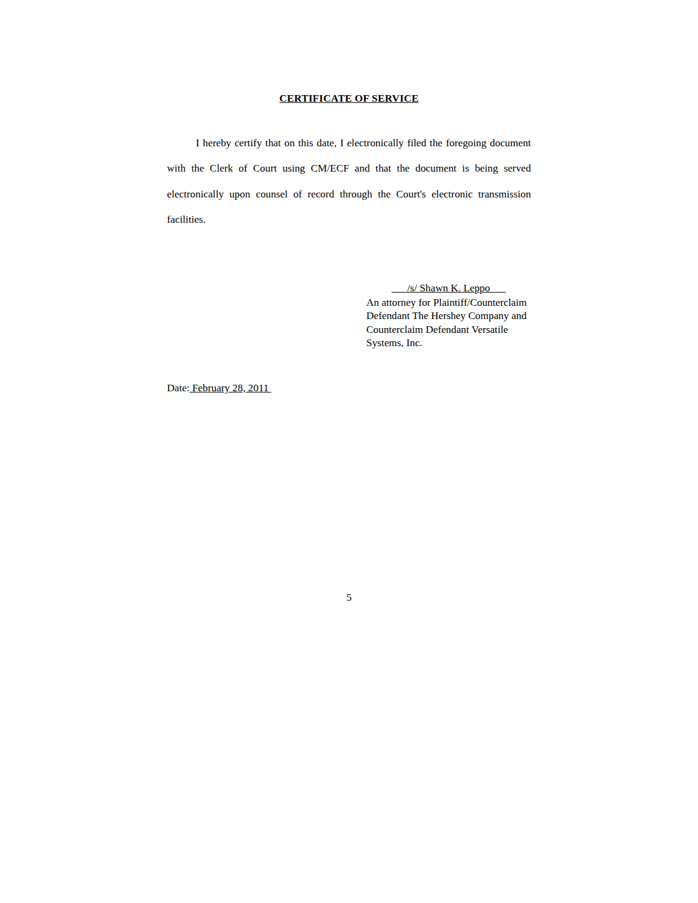CERTIFICATE OF SERVICE
I hereby certify that on this date, I electronically filed the foregoing document with the Clerk of Court using CM/ECF and that the document is being served electronically upon counsel of record through the Court's electronic transmission facilities.
/s/ Shawn K. Leppo
An attorney for Plaintiff/Counterclaim
Defendant The Hershey Company and
Counterclaim Defendant Versatile
Systems, Inc.
Date: February 28, 2011
5